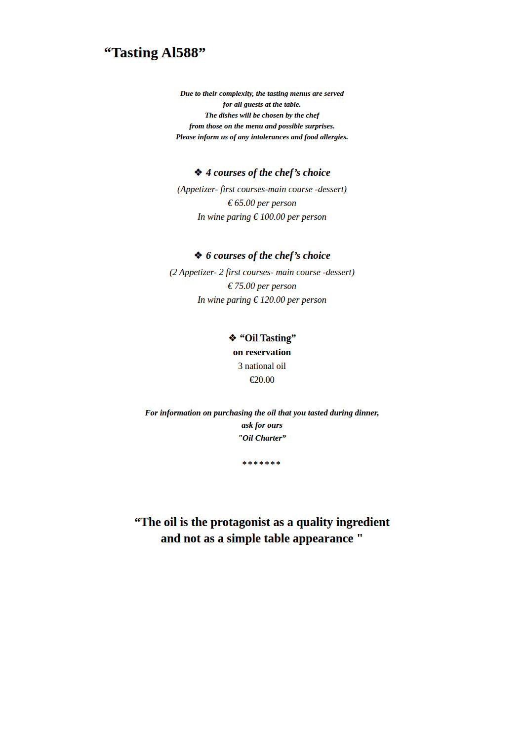“Tasting Al588”
Due to their complexity, the tasting menus are served
for all guests at the table.
The dishes will be chosen by the chef
from those on the menu and possible surprises.
Please inform us of any intolerances and food allergies.
❖4 courses of the chef’s choice
(Appetizer- first courses-main course -dessert)
€ 65.00 per person
In wine paring € 100.00 per person
❖6 courses of the chef’s choice
(2 Appetizer- 2 first courses- main course -dessert)
€ 75.00 per person
In wine paring € 120.00 per person
❖“Oil Tasting”
on reservation
3 national oil
€20.00
For information on purchasing the oil that you tasted during dinner,
ask for ours
"Oil Charter”
*******
“The oil is the protagonist as a quality ingredient
and not as a simple table appearance "